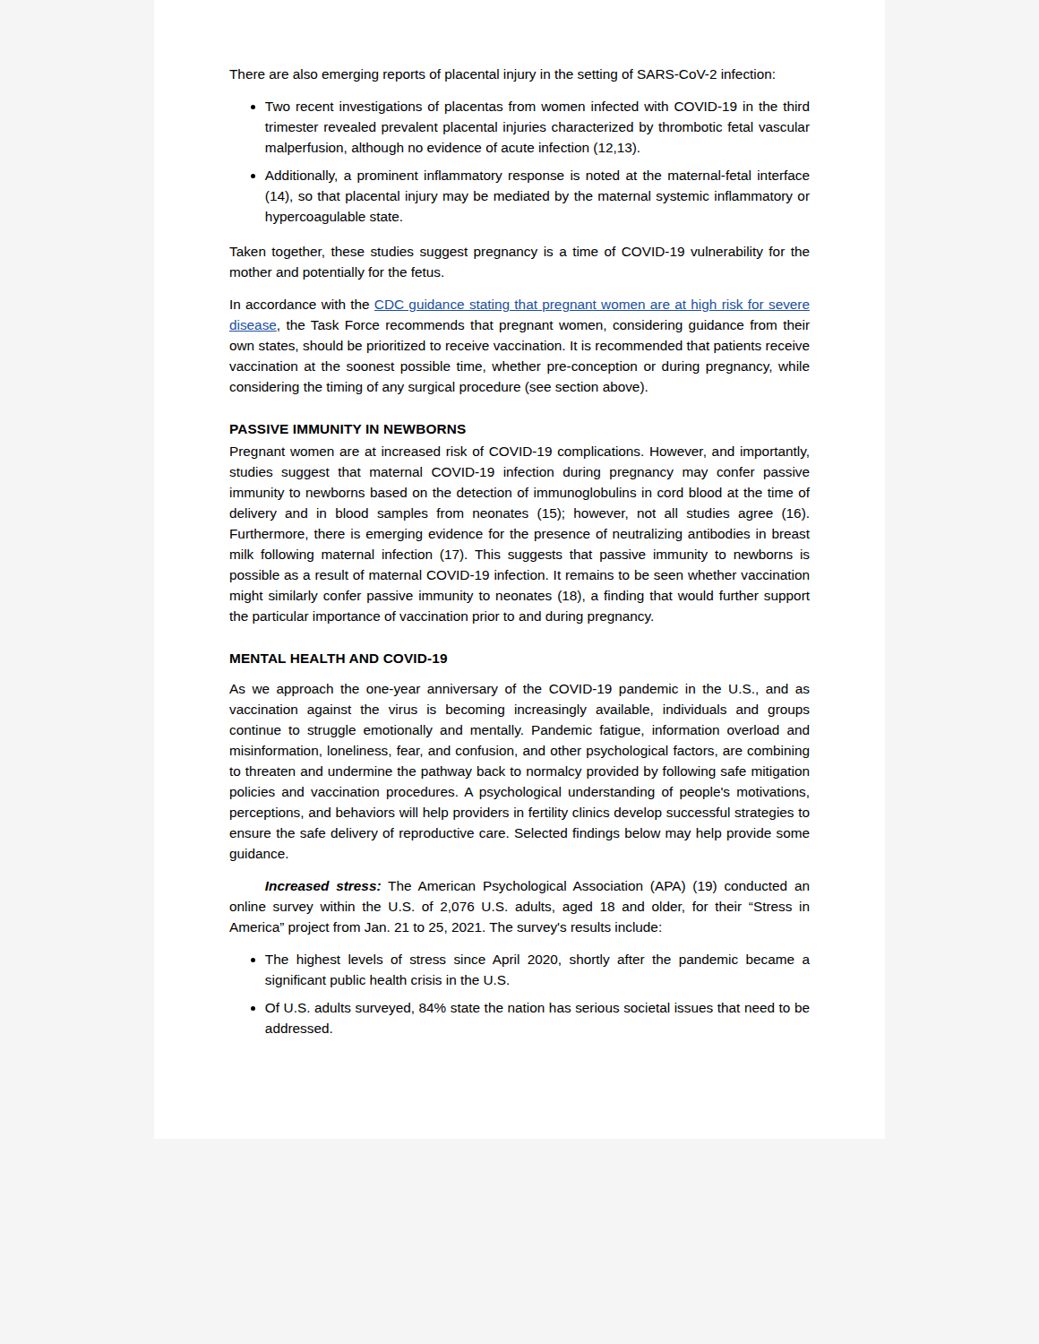There are also emerging reports of placental injury in the setting of SARS-CoV-2 infection:
Two recent investigations of placentas from women infected with COVID-19 in the third trimester revealed prevalent placental injuries characterized by thrombotic fetal vascular malperfusion, although no evidence of acute infection (12,13).
Additionally, a prominent inflammatory response is noted at the maternal-fetal interface (14), so that placental injury may be mediated by the maternal systemic inflammatory or hypercoagulable state.
Taken together, these studies suggest pregnancy is a time of COVID-19 vulnerability for the mother and potentially for the fetus.
In accordance with the CDC guidance stating that pregnant women are at high risk for severe disease, the Task Force recommends that pregnant women, considering guidance from their own states, should be prioritized to receive vaccination. It is recommended that patients receive vaccination at the soonest possible time, whether pre-conception or during pregnancy, while considering the timing of any surgical procedure (see section above).
Passive Immunity in Newborns
Pregnant women are at increased risk of COVID-19 complications. However, and importantly, studies suggest that maternal COVID-19 infection during pregnancy may confer passive immunity to newborns based on the detection of immunoglobulins in cord blood at the time of delivery and in blood samples from neonates (15); however, not all studies agree (16). Furthermore, there is emerging evidence for the presence of neutralizing antibodies in breast milk following maternal infection (17). This suggests that passive immunity to newborns is possible as a result of maternal COVID-19 infection. It remains to be seen whether vaccination might similarly confer passive immunity to neonates (18), a finding that would further support the particular importance of vaccination prior to and during pregnancy.
Mental Health and COVID-19
As we approach the one-year anniversary of the COVID-19 pandemic in the U.S., and as vaccination against the virus is becoming increasingly available, individuals and groups continue to struggle emotionally and mentally. Pandemic fatigue, information overload and misinformation, loneliness, fear, and confusion, and other psychological factors, are combining to threaten and undermine the pathway back to normalcy provided by following safe mitigation policies and vaccination procedures. A psychological understanding of people's motivations, perceptions, and behaviors will help providers in fertility clinics develop successful strategies to ensure the safe delivery of reproductive care. Selected findings below may help provide some guidance.
Increased stress: The American Psychological Association (APA) (19) conducted an online survey within the U.S. of 2,076 U.S. adults, aged 18 and older, for their “Stress in America” project from Jan. 21 to 25, 2021. The survey's results include:
The highest levels of stress since April 2020, shortly after the pandemic became a significant public health crisis in the U.S.
Of U.S. adults surveyed, 84% state the nation has serious societal issues that need to be addressed.